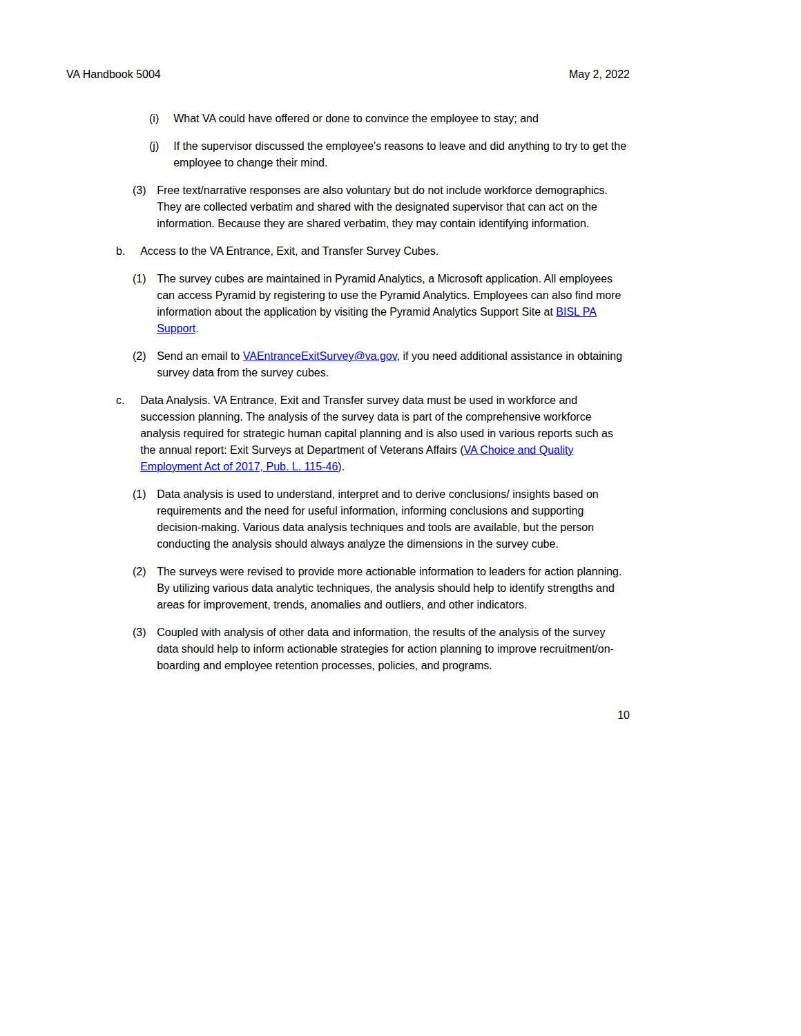VA Handbook 5004 May 2, 2022
(i)
What VA could have offered or done to convince the employee to stay; and
(j)
If the supervisor discussed the employee's reasons to leave and did anything to try to get the employee to change their mind.
(3)
Free text/narrative responses are also voluntary but do not include workforce demographics. They are collected verbatim and shared with the designated supervisor that can act on the information. Because they are shared verbatim, they may contain identifying information.
b.
Access to the VA Entrance, Exit, and Transfer Survey Cubes.
(1)
The survey cubes are maintained in Pyramid Analytics, a Microsoft application. All employees can access Pyramid by registering to use the Pyramid Analytics. Employees can also find more information about the application by visiting the Pyramid Analytics Support Site at BISL PA Support.
(2)
Send an email to VAEntranceExitSurvey@va.gov, if you need additional assistance in obtaining survey data from the survey cubes.
c.
Data Analysis. VA Entrance, Exit and Transfer survey data must be used in workforce and succession planning. The analysis of the survey data is part of the comprehensive workforce analysis required for strategic human capital planning and is also used in various reports such as the annual report: Exit Surveys at Department of Veterans Affairs (VA Choice and Quality Employment Act of 2017, Pub. L. 115-46).
(1)
Data analysis is used to understand, interpret and to derive conclusions/ insights based on requirements and the need for useful information, informing conclusions and supporting decision-making. Various data analysis techniques and tools are available, but the person conducting the analysis should always analyze the dimensions in the survey cube.
(2)
The surveys were revised to provide more actionable information to leaders for action planning. By utilizing various data analytic techniques, the analysis should help to identify strengths and areas for improvement, trends, anomalies and outliers, and other indicators.
(3)
Coupled with analysis of other data and information, the results of the analysis of the survey data should help to inform actionable strategies for action planning to improve recruitment/on-boarding and employee retention processes, policies, and programs.
10